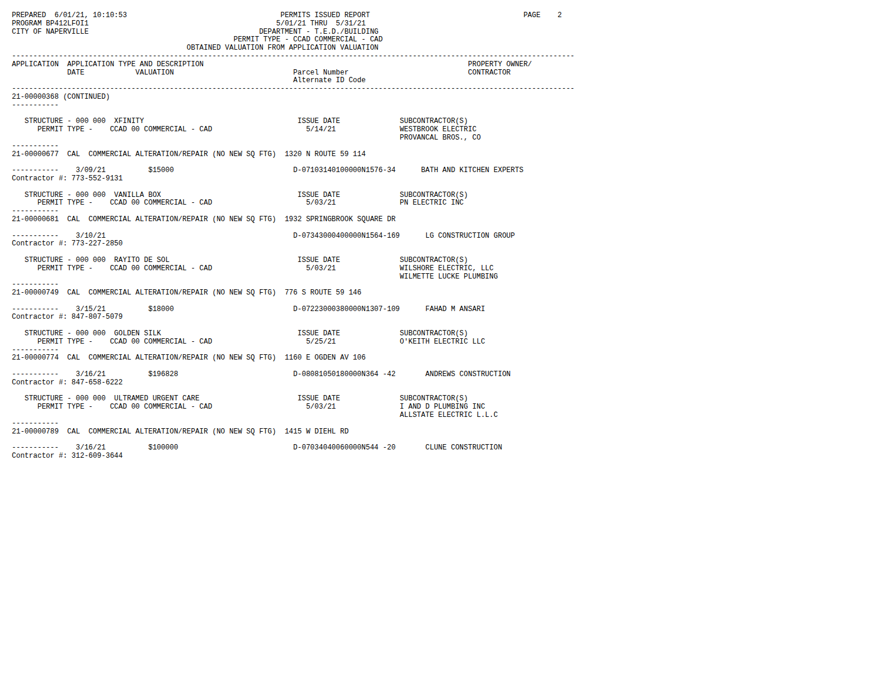PREPARED  6/01/21, 10:10:53                                    PERMITS ISSUED REPORT                                    PAGE    2
PROGRAM BP412LFOI1                                            5/01/21 THRU  5/31/21
CITY OF NAPERVILLE                                        DEPARTMENT - T.E.D./BUILDING
                                                    PERMIT TYPE - CCAD COMMERCIAL - CAD
                                         OBTAINED VALUATION FROM APPLICATION VALUATION
------------------------------------------------------------------------------------------------------------------------------------
APPLICATION  APPLICATION TYPE AND DESCRIPTION                                                              PROPERTY OWNER/
             DATE            VALUATION                            Parcel Number                            CONTRACTOR
                                                                  Alternate ID Code
------------------------------------------------------------------------------------------------------------------------------------
21-00000368 (CONTINUED)
-----------

   STRUCTURE - 000 000  XFINITY                                    ISSUE DATE              SUBCONTRACTOR(S)
      PERMIT TYPE -    CCAD 00 COMMERCIAL - CAD                      5/14/21               WESTBROOK ELECTRIC
                                                                                           PROVANCAL BROS., CO
-----------
21-00000677  CAL  COMMERCIAL ALTERATION/REPAIR (NO NEW SQ FTG)  1320 N ROUTE 59 114

-----------    3/09/21          $15000                            D-07103140100000N1576-34      BATH AND KITCHEN EXPERTS
Contractor #: 773-552-9131

   STRUCTURE - 000 000  VANILLA BOX                                ISSUE DATE              SUBCONTRACTOR(S)
      PERMIT TYPE -    CCAD 00 COMMERCIAL - CAD                      5/03/21               PN ELECTRIC INC
-----------
21-00000681  CAL  COMMERCIAL ALTERATION/REPAIR (NO NEW SQ FTG)  1932 SPRINGBROOK SQUARE DR

-----------    3/10/21                                            D-07343000400000N1564-169      LG CONSTRUCTION GROUP
Contractor #: 773-227-2850

   STRUCTURE - 000 000  RAYITO DE SOL                              ISSUE DATE              SUBCONTRACTOR(S)
      PERMIT TYPE -    CCAD 00 COMMERCIAL - CAD                      5/03/21               WILSHORE ELECTRIC, LLC
                                                                                           WILMETTE LUCKE PLUMBING
-----------
21-00000749  CAL  COMMERCIAL ALTERATION/REPAIR (NO NEW SQ FTG)  776 S ROUTE 59 146

-----------    3/15/21          $18000                            D-07223000380000N1307-109      FAHAD M ANSARI
Contractor #: 847-807-5079

   STRUCTURE - 000 000  GOLDEN SILK                                ISSUE DATE              SUBCONTRACTOR(S)
      PERMIT TYPE -    CCAD 00 COMMERCIAL - CAD                      5/25/21               O'KEITH ELECTRIC LLC
-----------
21-00000774  CAL  COMMERCIAL ALTERATION/REPAIR (NO NEW SQ FTG)  1160 E OGDEN AV 106

-----------    3/16/21          $196828                           D-08081050180000N364 -42       ANDREWS CONSTRUCTION
Contractor #: 847-658-6222

   STRUCTURE - 000 000  ULTRAMED URGENT CARE                       ISSUE DATE              SUBCONTRACTOR(S)
      PERMIT TYPE -    CCAD 00 COMMERCIAL - CAD                      5/03/21               I AND D PLUMBING INC
                                                                                           ALLSTATE ELECTRIC L.L.C
-----------
21-00000789  CAL  COMMERCIAL ALTERATION/REPAIR (NO NEW SQ FTG)  1415 W DIEHL RD

-----------    3/16/21          $100000                           D-07034040060000N544 -20       CLUNE CONSTRUCTION
Contractor #: 312-609-3644